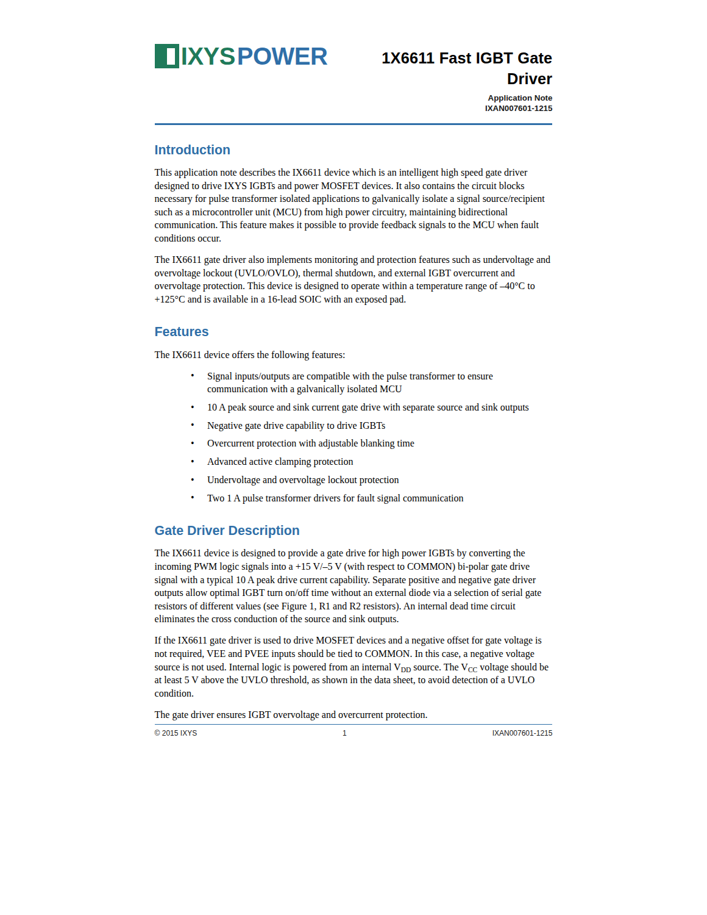IXYS POWER
1X6611 Fast IGBT Gate Driver
Application Note IXAN007601-1215
Introduction
This application note describes the IX6611 device which is an intelligent high speed gate driver designed to drive IXYS IGBTs and power MOSFET devices. It also contains the circuit blocks necessary for pulse transformer isolated applications to galvanically isolate a signal source/recipient such as a microcontroller unit (MCU) from high power circuitry, maintaining bidirectional communication. This feature makes it possible to provide feedback signals to the MCU when fault conditions occur.
The IX6611 gate driver also implements monitoring and protection features such as undervoltage and overvoltage lockout (UVLO/OVLO), thermal shutdown, and external IGBT overcurrent and overvoltage protection. This device is designed to operate within a temperature range of –40°C to +125°C and is available in a 16-lead SOIC with an exposed pad.
Features
The IX6611 device offers the following features:
Signal inputs/outputs are compatible with the pulse transformer to ensure communication with a galvanically isolated MCU
10 A peak source and sink current gate drive with separate source and sink outputs
Negative gate drive capability to drive IGBTs
Overcurrent protection with adjustable blanking time
Advanced active clamping protection
Undervoltage and overvoltage lockout protection
Two 1 A pulse transformer drivers for fault signal communication
Gate Driver Description
The IX6611 device is designed to provide a gate drive for high power IGBTs by converting the incoming PWM logic signals into a +15 V/–5 V (with respect to COMMON) bi-polar gate drive signal with a typical 10 A peak drive current capability. Separate positive and negative gate driver outputs allow optimal IGBT turn on/off time without an external diode via a selection of serial gate resistors of different values (see Figure 1, R1 and R2 resistors). An internal dead time circuit eliminates the cross conduction of the source and sink outputs.
If the IX6611 gate driver is used to drive MOSFET devices and a negative offset for gate voltage is not required, VEE and PVEE inputs should be tied to COMMON. In this case, a negative voltage source is not used. Internal logic is powered from an internal VDD source. The VCC voltage should be at least 5 V above the UVLO threshold, as shown in the data sheet, to avoid detection of a UVLO condition.
The gate driver ensures IGBT overvoltage and overcurrent protection.
© 2015 IXYS
1
IXAN007601-1215